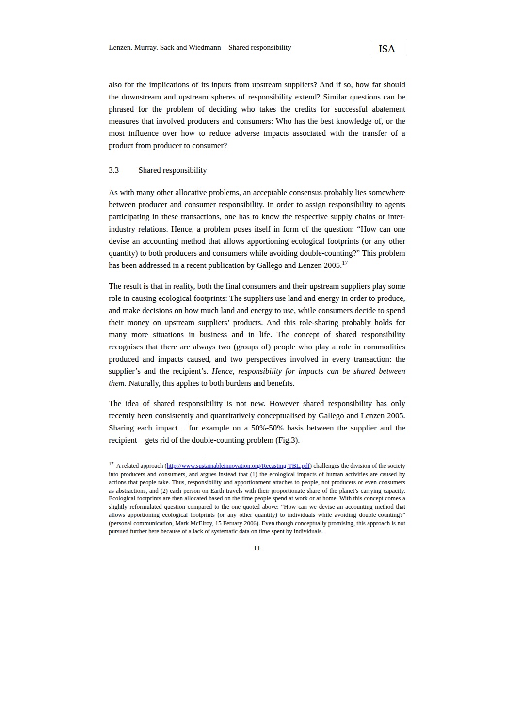Lenzen, Murray, Sack and Wiedmann – Shared responsibility
ISA
also for the implications of its inputs from upstream suppliers? And if so, how far should the downstream and upstream spheres of responsibility extend? Similar questions can be phrased for the problem of deciding who takes the credits for successful abatement measures that involved producers and consumers: Who has the best knowledge of, or the most influence over how to reduce adverse impacts associated with the transfer of a product from producer to consumer?
3.3 Shared responsibility
As with many other allocative problems, an acceptable consensus probably lies somewhere between producer and consumer responsibility. In order to assign responsibility to agents participating in these transactions, one has to know the respective supply chains or inter-industry relations. Hence, a problem poses itself in form of the question: “How can one devise an accounting method that allows apportioning ecological footprints (or any other quantity) to both producers and consumers while avoiding double-counting?” This problem has been addressed in a recent publication by Gallego and Lenzen 2005.17
The result is that in reality, both the final consumers and their upstream suppliers play some role in causing ecological footprints: The suppliers use land and energy in order to produce, and make decisions on how much land and energy to use, while consumers decide to spend their money on upstream suppliers’ products. And this role-sharing probably holds for many more situations in business and in life. The concept of shared responsibility recognises that there are always two (groups of) people who play a role in commodities produced and impacts caused, and two perspectives involved in every transaction: the supplier’s and the recipient’s. Hence, responsibility for impacts can be shared between them. Naturally, this applies to both burdens and benefits.
The idea of shared responsibility is not new. However shared responsibility has only recently been consistently and quantitatively conceptualised by Gallego and Lenzen 2005. Sharing each impact – for example on a 50%-50% basis between the supplier and the recipient – gets rid of the double-counting problem (Fig.3).
17 A related approach (http://www.sustainableinnovation.org/Recasting-TBL.pdf) challenges the division of the society into producers and consumers, and argues instead that (1) the ecological impacts of human activities are caused by actions that people take. Thus, responsibility and apportionment attaches to people, not producers or even consumers as abstractions, and (2) each person on Earth travels with their proportionate share of the planet’s carrying capacity. Ecological footprints are then allocated based on the time people spend at work or at home. With this concept comes a slightly reformulated question compared to the one quoted above: “How can we devise an accounting method that allows apportioning ecological footprints (or any other quantity) to individuals while avoiding double-counting?” (personal communication, Mark McElroy, 15 Feruary 2006). Even though conceptually promising, this approach is not pursued further here because of a lack of systematic data on time spent by individuals.
11